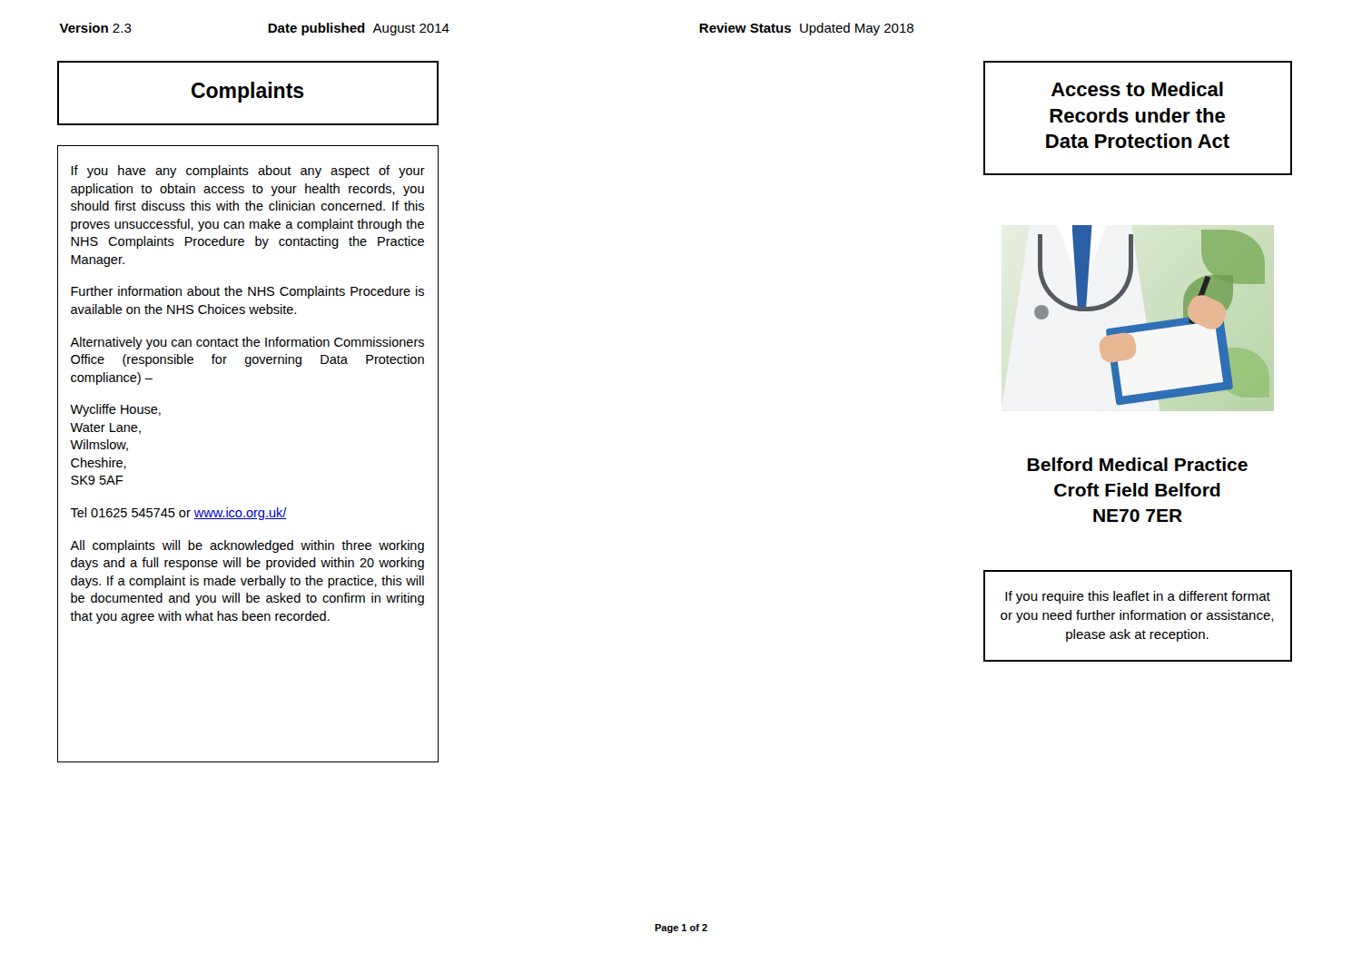Version 2.3 Date published August 2014 Review Status Updated May 2018
Complaints
If you have any complaints about any aspect of your application to obtain access to your health records, you should first discuss this with the clinician concerned. If this proves unsuccessful, you can make a complaint through the NHS Complaints Procedure by contacting the Practice Manager.
Further information about the NHS Complaints Procedure is available on the NHS Choices website.
Alternatively you can contact the Information Commissioners Office (responsible for governing Data Protection compliance) –
Wycliffe House,
Water Lane,
Wilmslow,
Cheshire,
SK9 5AF
Tel 01625 545745 or www.ico.org.uk/
All complaints will be acknowledged within three working days and a full response will be provided within 20 working days. If a complaint is made verbally to the practice, this will be documented and you will be asked to confirm in writing that you agree with what has been recorded.
Access to Medical
Records under the
Data Protection Act
Belford Medical Practice
Croft Field Belford
NE70 7ER
If you require this leaflet in a different format or you need further information or assistance, please ask at reception.
Page 1 of 2